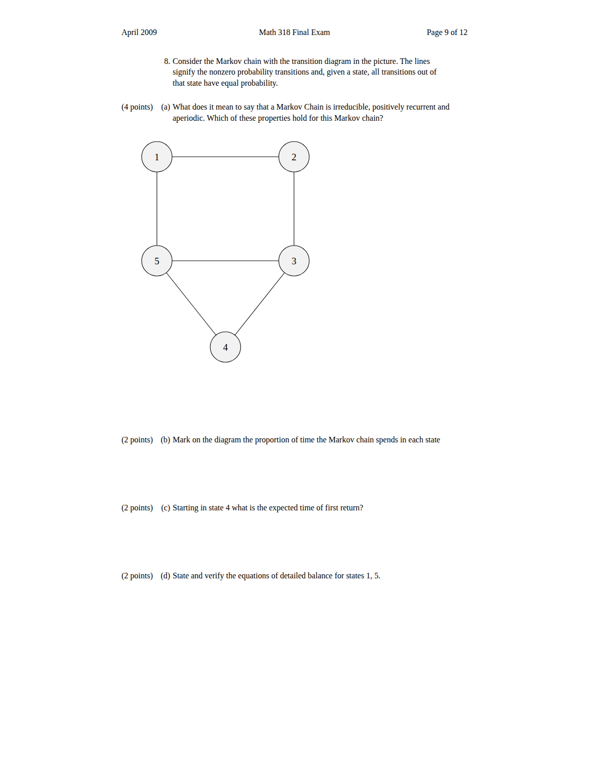April 2009
Math 318 Final Exam
Page 9 of 12
8.
Consider the Markov chain with the transition diagram in the picture. The lines signify the nonzero probability transitions and, given a state, all transitions out of that state have equal probability.
(4 points) (a)
What does it mean to say that a Markov Chain is irreducible, positively recurrent and aperiodic. Which of these properties hold for this Markov chain?
1 2 5 3 4
(2 points) (b)
Mark on the diagram the proportion of time the Markov chain spends in each state
(2 points) (c)
Starting in state 4 what is the expected time of first return?
(2 points) (d)
State and verify the equations of detailed balance for states 1, 5.